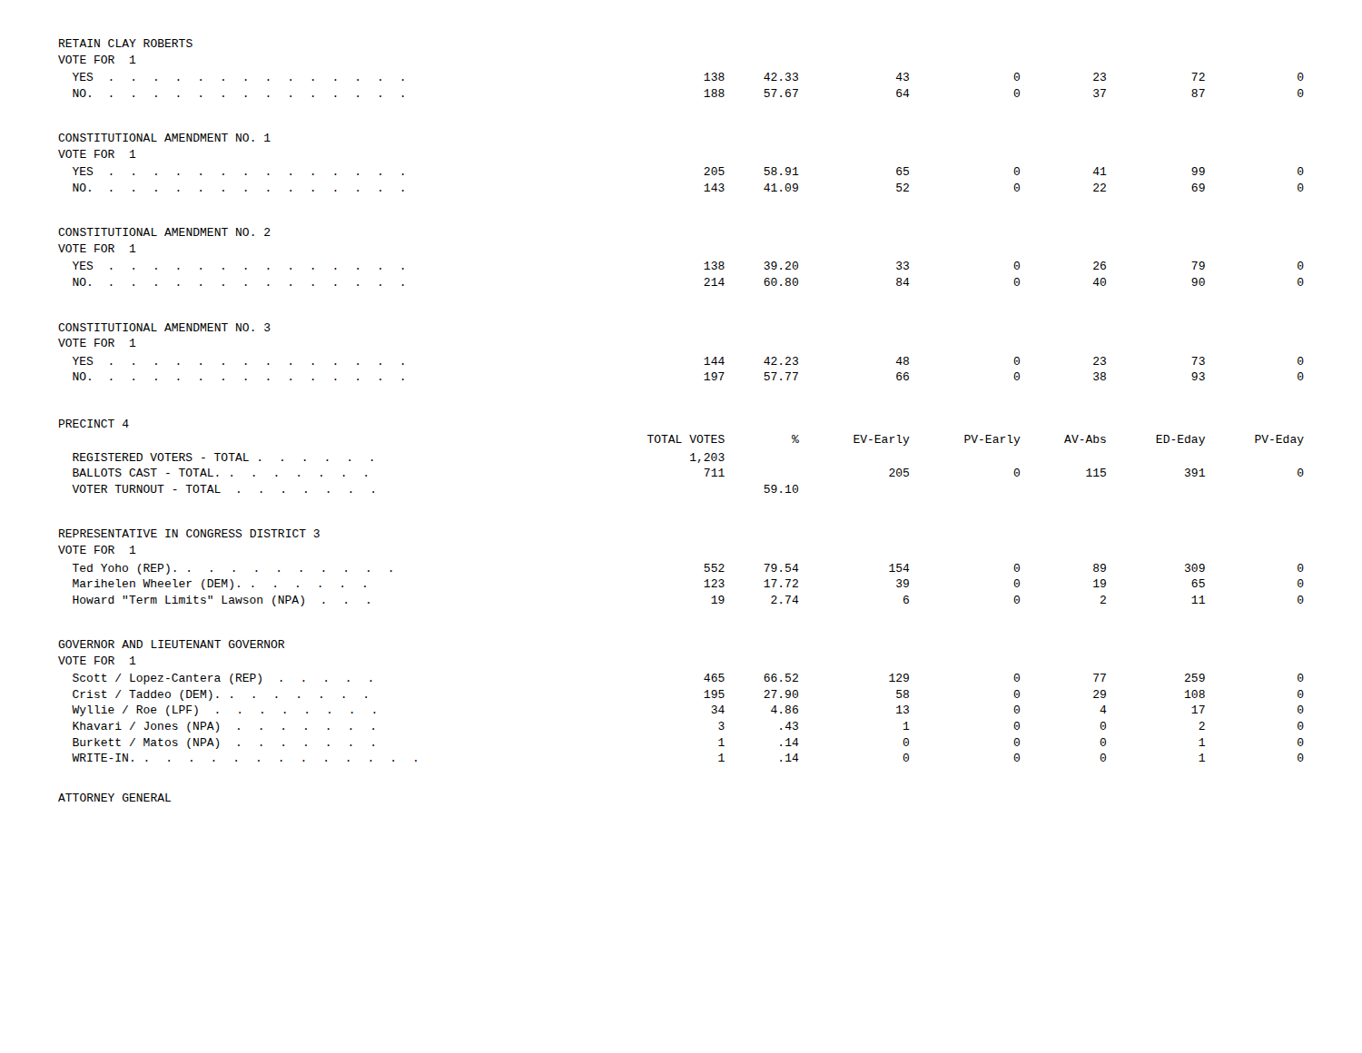| RETAIN CLAY ROBERTS | | | | | | | |
| VOTE FOR 1 | | | | | | | |
| YES . . . . . . . . . . . . . . | 138 | 42.33 | 43 | 0 | 23 | 72 | 0 |
| NO. . . . . . . . . . . . . . . | 188 | 57.67 | 64 | 0 | 37 | 87 | 0 |
| CONSTITUTIONAL AMENDMENT NO. 1 | | | | | | | |
| VOTE FOR 1 | | | | | | | |
| YES . . . . . . . . . . . . . . | 205 | 58.91 | 65 | 0 | 41 | 99 | 0 |
| NO. . . . . . . . . . . . . . . | 143 | 41.09 | 52 | 0 | 22 | 69 | 0 |
| CONSTITUTIONAL AMENDMENT NO. 2 | | | | | | | |
| VOTE FOR 1 | | | | | | | |
| YES . . . . . . . . . . . . . . | 138 | 39.20 | 33 | 0 | 26 | 79 | 0 |
| NO. . . . . . . . . . . . . . . | 214 | 60.80 | 84 | 0 | 40 | 90 | 0 |
| CONSTITUTIONAL AMENDMENT NO. 3 | | | | | | | |
| VOTE FOR 1 | | | | | | | |
| YES . . . . . . . . . . . . . . | 144 | 42.23 | 48 | 0 | 23 | 73 | 0 |
| NO. . . . . . . . . . . . . . . | 197 | 57.77 | 66 | 0 | 38 | 93 | 0 |
| PRECINCT 4 | | | | | | | |
| | TOTAL VOTES | % | EV-Early | PV-Early | AV-Abs | ED-Eday | PV-Eday |
| REGISTERED VOTERS - TOTAL . . . . . . | 1,203 | | | | | | |
| BALLOTS CAST - TOTAL. . . . . . . . | 711 | | 205 | 0 | 115 | 391 | 0 |
| VOTER TURNOUT - TOTAL . . . . . . . | | 59.10 | | | | | |
| REPRESENTATIVE IN CONGRESS DISTRICT 3 | | | | | | | |
| VOTE FOR 1 | | | | | | | |
| Ted Yoho (REP). . . . . . . . . . . | 552 | 79.54 | 154 | 0 | 89 | 309 | 0 |
| Marihelen Wheeler (DEM). . . . . . . | 123 | 17.72 | 39 | 0 | 19 | 65 | 0 |
| Howard "Term Limits" Lawson (NPA) . . . | 19 | 2.74 | 6 | 0 | 2 | 11 | 0 |
| GOVERNOR AND LIEUTENANT GOVERNOR | | | | | | | |
| VOTE FOR 1 | | | | | | | |
| Scott / Lopez-Cantera (REP) . . . . . | 465 | 66.52 | 129 | 0 | 77 | 259 | 0 |
| Crist / Taddeo (DEM). . . . . . . . | 195 | 27.90 | 58 | 0 | 29 | 108 | 0 |
| Wyllie / Roe (LPF) . . . . . . . . | 34 | 4.86 | 13 | 0 | 4 | 17 | 0 |
| Khavari / Jones (NPA) . . . . . . . | 3 | .43 | 1 | 0 | 0 | 2 | 0 |
| Burkett / Matos (NPA) . . . . . . . | 1 | .14 | 0 | 0 | 0 | 1 | 0 |
| WRITE-IN. . . . . . . . . . . . . . | 1 | .14 | 0 | 0 | 0 | 1 | 0 |
| ATTORNEY GENERAL | | | | | | | |